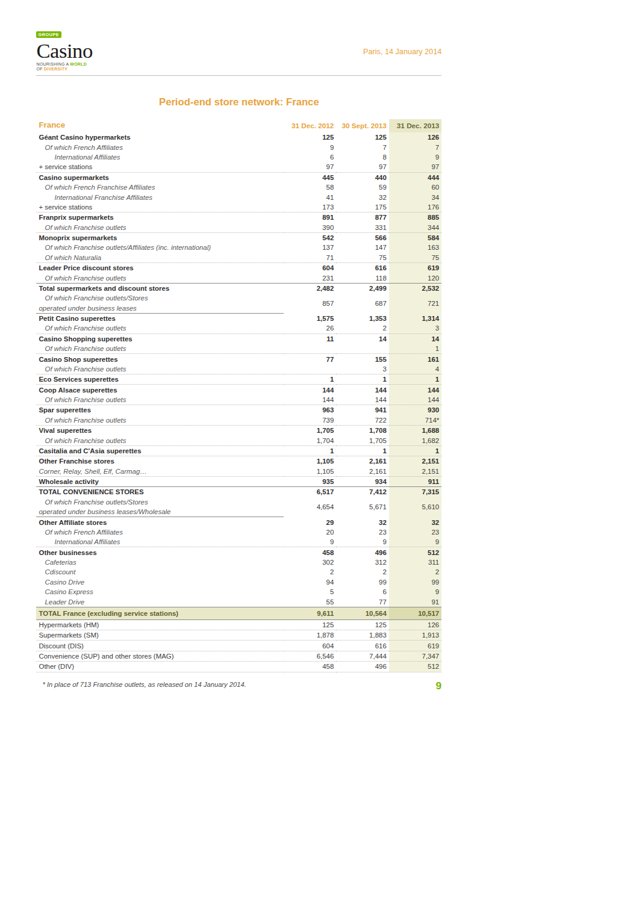GROUPE
Casino
NOURISHING A WORLD
OF DIVERSITY
Paris, 14 January 2014
Period-end store network: France
| France | 31 Dec. 2012 | 30 Sept. 2013 | 31 Dec. 2013 |
| --- | --- | --- | --- |
| Géant Casino hypermarkets | 125 | 125 | 126 |
| Of which French Affiliates | 9 | 7 | 7 |
| International Affiliates | 6 | 8 | 9 |
| + service stations | 97 | 97 | 97 |
| Casino supermarkets | 445 | 440 | 444 |
| Of which French Franchise Affiliates | 58 | 59 | 60 |
| International Franchise Affiliates | 41 | 32 | 34 |
| + service stations | 173 | 175 | 176 |
| Franprix supermarkets | 891 | 877 | 885 |
| Of which Franchise outlets | 390 | 331 | 344 |
| Monoprix supermarkets | 542 | 566 | 584 |
| Of which Franchise outlets/Affiliates (inc. international) | 137 | 147 | 163 |
| Of which Naturalia | 71 | 75 | 75 |
| Leader Price discount stores | 604 | 616 | 619 |
| Of which Franchise outlets | 231 | 118 | 120 |
| Total supermarkets and discount stores | 2,482 | 2,499 | 2,532 |
| Of which Franchise outlets/Stores | 857 | 687 | 721 |
| operated under business leases |
| Petit Casino superettes | 1,575 | 1,353 | 1,314 |
| Of which Franchise outlets | 26 | 2 | 3 |
| Casino Shopping superettes | 11 | 14 | 14 |
| Of which Franchise outlets | | | 1 |
| Casino Shop superettes | 77 | 155 | 161 |
| Of which Franchise outlets | | 3 | 4 |
| Eco Services superettes | 1 | 1 | 1 |
| Coop Alsace superettes | 144 | 144 | 144 |
| Of which Franchise outlets | 144 | 144 | 144 |
| Spar superettes | 963 | 941 | 930 |
| Of which Franchise outlets | 739 | 722 | 714* |
| Vival superettes | 1,705 | 1,708 | 1,688 |
| Of which Franchise outlets | 1,704 | 1,705 | 1,682 |
| Casitalia and C'Asia superettes | 1 | 1 | 1 |
| Other Franchise stores | 1,105 | 2,161 | 2,151 |
| Corner, Relay, Shell, Elf, Carmag… | 1,105 | 2,161 | 2,151 |
| Wholesale activity | 935 | 934 | 911 |
| TOTAL CONVENIENCE STORES | 6,517 | 7,412 | 7,315 |
| Of which Franchise outlets/Stores | 4,654 | 5,671 | 5,610 |
| operated under business leases/Wholesale |
| Other Affiliate stores | 29 | 32 | 32 |
| Of which French Affiliates | 20 | 23 | 23 |
| International Affiliates | 9 | 9 | 9 |
| Other businesses | 458 | 496 | 512 |
| Cafeterias | 302 | 312 | 311 |
| Cdiscount | 2 | 2 | 2 |
| Casino Drive | 94 | 99 | 99 |
| Casino Express | 5 | 6 | 9 |
| Leader Drive | 55 | 77 | 91 |
| TOTAL France (excluding service stations) | 9,611 | 10,564 | 10,517 |
| Hypermarkets (HM) | 125 | 125 | 126 |
| Supermarkets (SM) | 1,878 | 1,883 | 1,913 |
| Discount (DIS) | 604 | 616 | 619 |
| Convenience (SUP) and other stores (MAG) | 6,546 | 7,444 | 7,347 |
| Other (DIV) | 458 | 496 | 512 |
* In place of 713 Franchise outlets, as released on 14 January 2014.
9